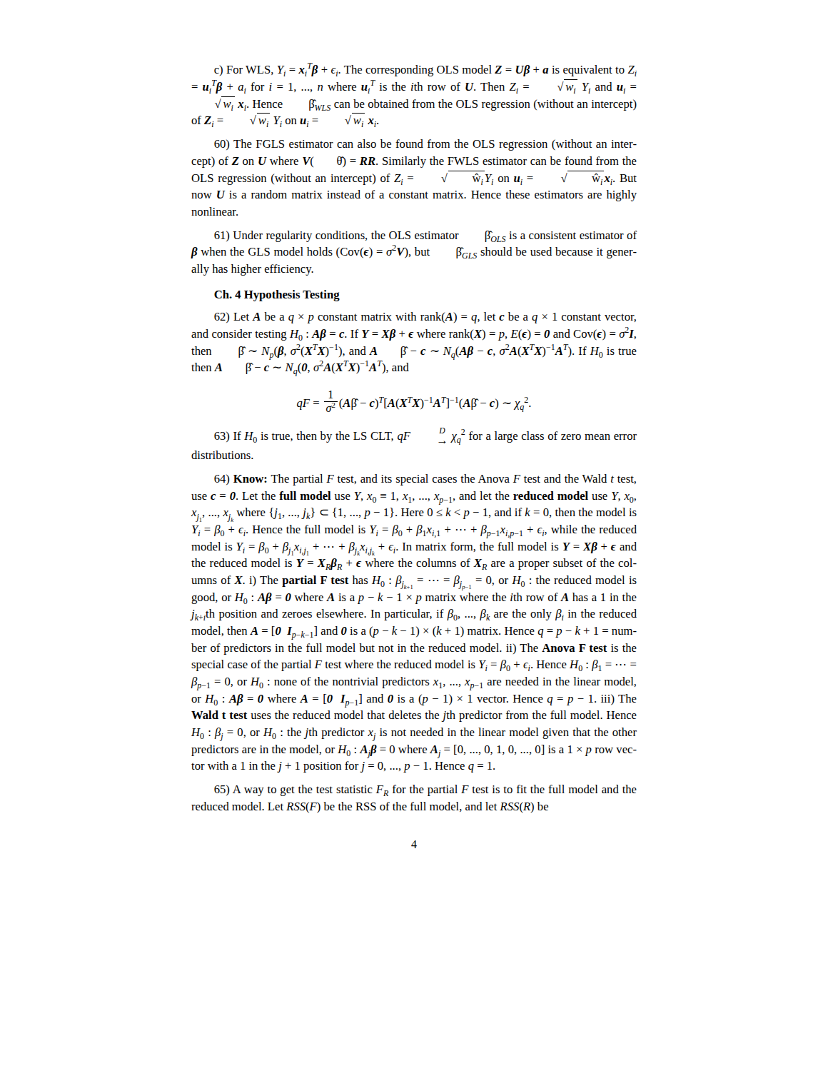c) For WLS, Yi = xiTβ + ϵi. The corresponding OLS model Z = Uβ + a is equivalent to Zi = uiTβ + ai for i = 1, ..., n where uiT is the ith row of U. Then Zi = √wi Yi and ui = √wi xi. Hence β̂WLS can be obtained from the OLS regression (without an intercept) of Zi = √wi Yi on ui = √wi xi.
60) The FGLS estimator can also be found from the OLS regression (without an intercept) of Z on U where V(θ̂) = RR. Similarly the FWLS estimator can be found from the OLS regression (without an intercept) of Zi = √ŵi Yi on ui = √ŵi xi. But now U is a random matrix instead of a constant matrix. Hence these estimators are highly nonlinear.
61) Under regularity conditions, the OLS estimator β̂OLS is a consistent estimator of β when the GLS model holds (Cov(ϵ) = σ2V), but β̂GLS should be used because it generally has higher efficiency.
Ch. 4 Hypothesis Testing
62) Let A be a q × p constant matrix with rank(A) = q, let c be a q × 1 constant vector, and consider testing H0 : Aβ = c. If Y = Xβ + ϵ where rank(X) = p, E(ϵ) = 0 and Cov(ϵ) = σ2I, then β̂ ∼ Np(β, σ2(XTX)−1), and Aβ̂ − c ∼ Nq(Aβ − c, σ2A(XTX)−1AT). If H0 is true then Aβ̂ − c ∼ Nq(0, σ2A(XTX)−1AT), and
qF = 1 σ2(Aβ̂ − c)T[A(XTX)−1AT]−1(Aβ̂ − c) ∼ χq2.
63) If H0 is true, then by the LS CLT, qF D→ χq2 for a large class of zero mean error distributions.
64) Know: The partial F test, and its special cases the Anova F test and the Wald t test, use c = 0. Let the full model use Y, x0 ≡ 1, x1, ..., xp−1, and let the reduced model use Y, x0, xj1, ..., xjk where {j1, ..., jk} ⊂ {1, ..., p − 1}. Here 0 ≤ k < p − 1, and if k = 0, then the model is Yi = β0 + ϵi. Hence the full model is Yi = β0 + β1xi,1 + ⋯ + βp−1xi,p−1 + ϵi, while the reduced model is Yi = β0 + βj1xi,j1 + ⋯ + βjkxi,jk + ϵi. In matrix form, the full model is Y = Xβ + ϵ and the reduced model is Y = XRβR + ϵ where the columns of XR are a proper subset of the columns of X. i) The partial F test has H0 : βjk+1 = ⋯ = βjp−1 = 0, or H0 : the reduced model is good, or H0 : Aβ = 0 where A is a p − k − 1 × p matrix where the ith row of A has a 1 in the jk+ith position and zeroes elsewhere. In particular, if β0, ..., βk are the only βi in the reduced model, then A = [0 Ip−k−1] and 0 is a (p − k − 1) × (k + 1) matrix. Hence q = p − k + 1 = number of predictors in the full model but not in the reduced model. ii) The Anova F test is the special case of the partial F test where the reduced model is Yi = β0 + ϵi. Hence H0 : β1 = ⋯ = βp−1 = 0, or H0 : none of the nontrivial predictors x1, ..., xp−1 are needed in the linear model, or H0 : Aβ = 0 where A = [0 Ip−1] and 0 is a (p − 1) × 1 vector. Hence q = p − 1. iii) The Wald t test uses the reduced model that deletes the jth predictor from the full model. Hence H0 : βj = 0, or H0 : the jth predictor xj is not needed in the linear model given that the other predictors are in the model, or H0 : Ajβ = 0 where Aj = [0, ..., 0, 1, 0, ..., 0] is a 1 × p row vector with a 1 in the j + 1 position for j = 0, ..., p − 1. Hence q = 1.
65) A way to get the test statistic FR for the partial F test is to fit the full model and the reduced model. Let RSS(F) be the RSS of the full model, and let RSS(R) be
4